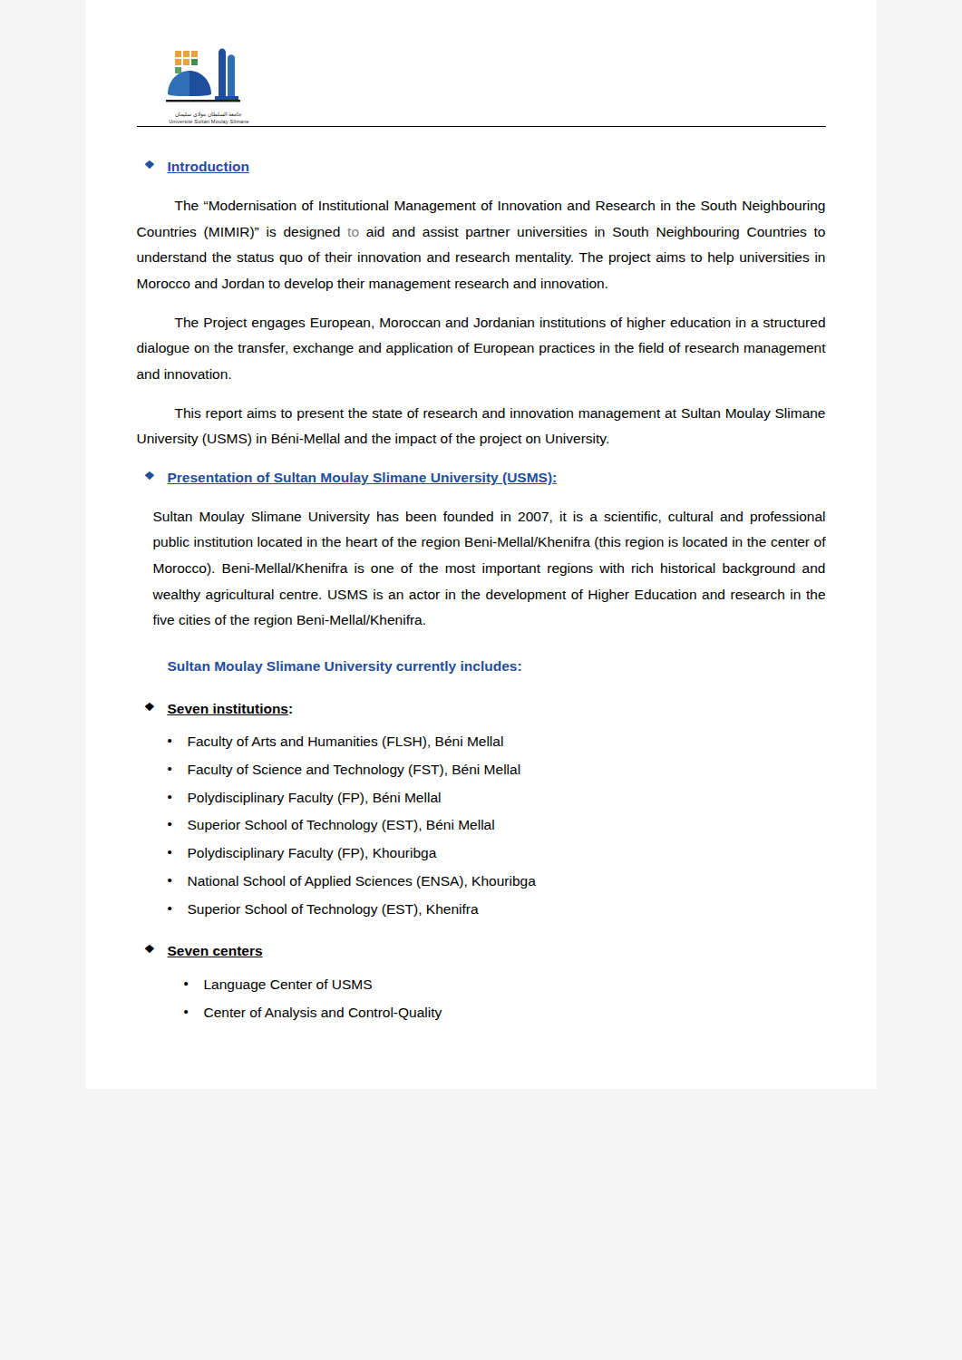جامعة السلطان مولاي سليمان Université Sultan Moulay Slimane
Introduction
The “Modernisation of Institutional Management of Innovation and Research in the South Neighbouring Countries (MIMIR)” is designed to aid and assist partner universities in South Neighbouring Countries to understand the status quo of their innovation and research mentality. The project aims to help universities in Morocco and Jordan to develop their management research and innovation.
The Project engages European, Moroccan and Jordanian institutions of higher education in a structured dialogue on the transfer, exchange and application of European practices in the field of research management and innovation.
This report aims to present the state of research and innovation management at Sultan Moulay Slimane University (USMS) in Béni-Mellal and the impact of the project on University.
Presentation of Sultan Moulay Slimane University (USMS):
Sultan Moulay Slimane University has been founded in 2007, it is a scientific, cultural and professional public institution located in the heart of the region Beni-Mellal/Khenifra (this region is located in the center of Morocco). Beni-Mellal/Khenifra is one of the most important regions with rich historical background and wealthy agricultural centre. USMS is an actor in the development of Higher Education and research in the five cities of the region Beni-Mellal/Khenifra.
Sultan Moulay Slimane University currently includes:
Seven institutions:
Faculty of Arts and Humanities (FLSH), Béni Mellal
Faculty of Science and Technology (FST), Béni Mellal
Polydisciplinary Faculty (FP), Béni Mellal
Superior School of Technology (EST), Béni Mellal
Polydisciplinary Faculty (FP), Khouribga
National School of Applied Sciences (ENSA), Khouribga
Superior School of Technology (EST), Khenifra
Seven centers
Language Center of USMS
Center of Analysis and Control-Quality